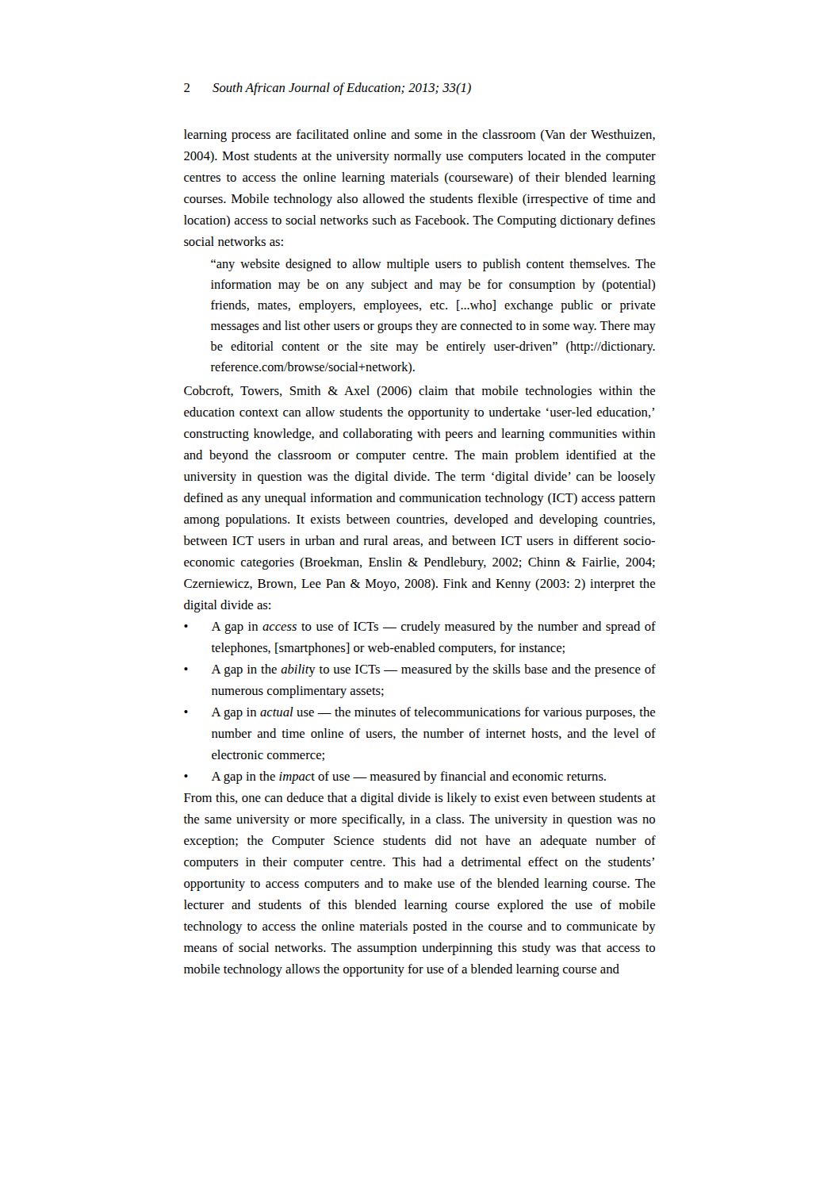2 South African Journal of Education; 2013; 33(1)
learning process are facilitated online and some in the classroom (Van der Westhuizen, 2004). Most students at the university normally use computers located in the computer centres to access the online learning materials (courseware) of their blended learning courses. Mobile technology also allowed the students flexible (irrespective of time and location) access to social networks such as Facebook. The Computing dictionary defines social networks as:
“any website designed to allow multiple users to publish content themselves. The information may be on any subject and may be for consumption by (potential) friends, mates, employers, employees, etc. [...who] exchange public or private messages and list other users or groups they are connected to in some way. There may be editorial content or the site may be entirely user-driven” (http://dictionary. reference.com/browse/social+network).
Cobcroft, Towers, Smith & Axel (2006) claim that mobile technologies within the education context can allow students the opportunity to undertake ‘user-led education,’ constructing knowledge, and collaborating with peers and learning communities within and beyond the classroom or computer centre. The main problem identified at the university in question was the digital divide. The term ‘digital divide’ can be loosely defined as any unequal information and communication technology (ICT) access pattern among populations. It exists between countries, developed and developing countries, between ICT users in urban and rural areas, and between ICT users in different socio-economic categories (Broekman, Enslin & Pendlebury, 2002; Chinn & Fairlie, 2004; Czerniewicz, Brown, Lee Pan & Moyo, 2008). Fink and Kenny (2003: 2) interpret the digital divide as:
•A gap in access to use of ICTs — crudely measured by the number and spread of telephones, [smartphones] or web-enabled computers, for instance;
•A gap in the ability to use ICTs — measured by the skills base and the presence of numerous complimentary assets;
•A gap in actual use — the minutes of telecommunications for various purposes, the number and time online of users, the number of internet hosts, and the level of electronic commerce;
•A gap in the impact of use — measured by financial and economic returns.
From this, one can deduce that a digital divide is likely to exist even between students at the same university or more specifically, in a class. The university in question was no exception; the Computer Science students did not have an adequate number of computers in their computer centre. This had a detrimental effect on the students’ opportunity to access computers and to make use of the blended learning course. The lecturer and students of this blended learning course explored the use of mobile technology to access the online materials posted in the course and to communicate by means of social networks. The assumption underpinning this study was that access to mobile technology allows the opportunity for use of a blended learning course and